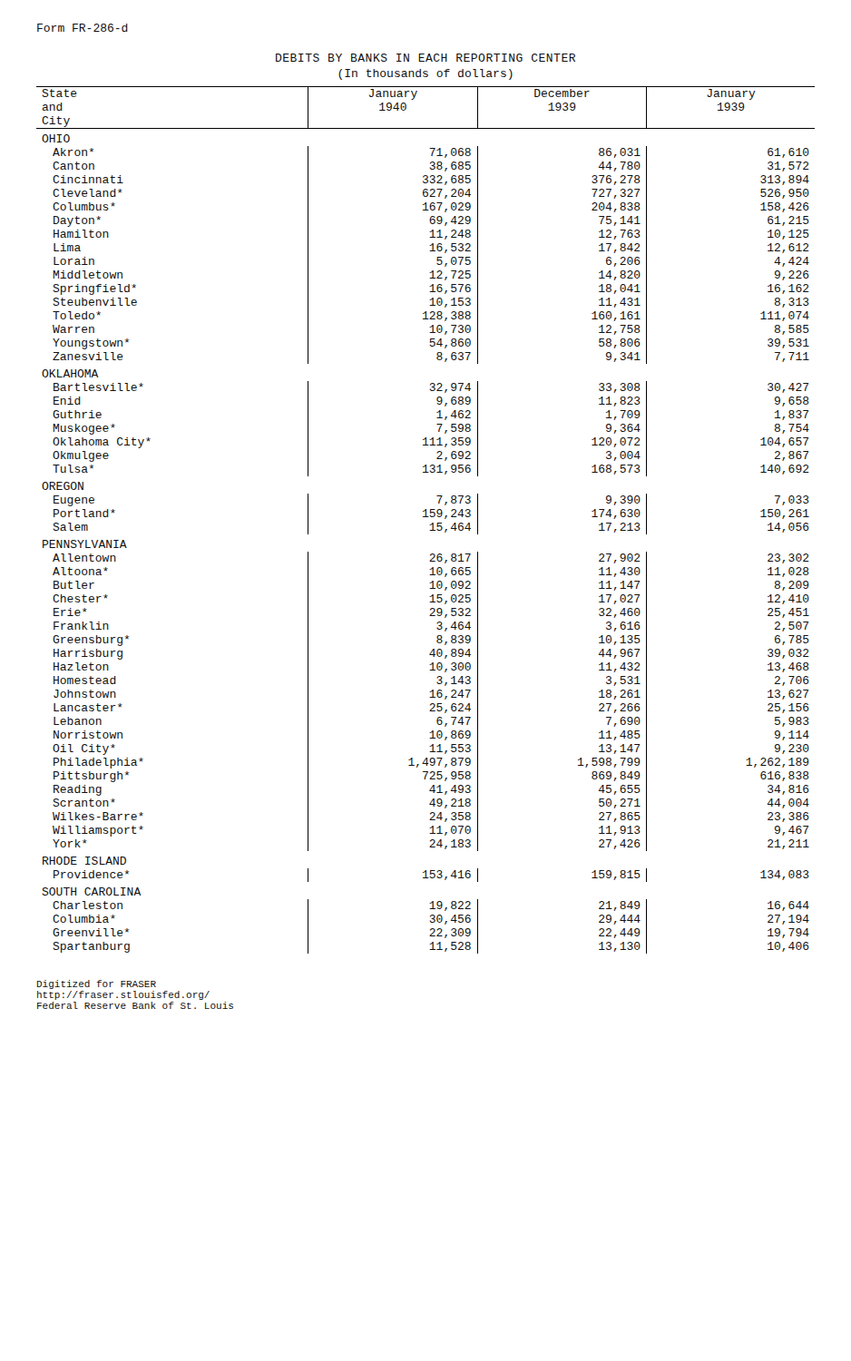Form FR-286-d
DEBITS BY BANKS IN EACH REPORTING CENTER
(In thousands of dollars)
| State and City | January 1940 | December 1939 | January 1939 |
| --- | --- | --- | --- |
| OHIO |
| Akron* | 71,068 | 86,031 | 61,610 |
| Canton | 38,685 | 44,780 | 31,572 |
| Cincinnati | 332,685 | 376,278 | 313,894 |
| Cleveland* | 627,204 | 727,327 | 526,950 |
| Columbus* | 167,029 | 204,838 | 158,426 |
| Dayton* | 69,429 | 75,141 | 61,215 |
| Hamilton | 11,248 | 12,763 | 10,125 |
| Lima | 16,532 | 17,842 | 12,612 |
| Lorain | 5,075 | 6,206 | 4,424 |
| Middletown | 12,725 | 14,820 | 9,226 |
| Springfield* | 16,576 | 18,041 | 16,162 |
| Steubenville | 10,153 | 11,431 | 8,313 |
| Toledo* | 128,388 | 160,161 | 111,074 |
| Warren | 10,730 | 12,758 | 8,585 |
| Youngstown* | 54,860 | 58,806 | 39,531 |
| Zanesville | 8,637 | 9,341 | 7,711 |
| OKLAHOMA |
| Bartlesville* | 32,974 | 33,308 | 30,427 |
| Enid | 9,689 | 11,823 | 9,658 |
| Guthrie | 1,462 | 1,709 | 1,837 |
| Muskogee* | 7,598 | 9,364 | 8,754 |
| Oklahoma City* | 111,359 | 120,072 | 104,657 |
| Okmulgee | 2,692 | 3,004 | 2,867 |
| Tulsa* | 131,956 | 168,573 | 140,692 |
| OREGON |
| Eugene | 7,873 | 9,390 | 7,033 |
| Portland* | 159,243 | 174,630 | 150,261 |
| Salem | 15,464 | 17,213 | 14,056 |
| PENNSYLVANIA |
| Allentown | 26,817 | 27,902 | 23,302 |
| Altoona* | 10,665 | 11,430 | 11,028 |
| Butler | 10,092 | 11,147 | 8,209 |
| Chester* | 15,025 | 17,027 | 12,410 |
| Erie* | 29,532 | 32,460 | 25,451 |
| Franklin | 3,464 | 3,616 | 2,507 |
| Greensburg* | 8,839 | 10,135 | 6,785 |
| Harrisburg | 40,894 | 44,967 | 39,032 |
| Hazleton | 10,300 | 11,432 | 13,468 |
| Homestead | 3,143 | 3,531 | 2,706 |
| Johnstown | 16,247 | 18,261 | 13,627 |
| Lancaster* | 25,624 | 27,266 | 25,156 |
| Lebanon | 6,747 | 7,690 | 5,983 |
| Norristown | 10,869 | 11,485 | 9,114 |
| Oil City* | 11,553 | 13,147 | 9,230 |
| Philadelphia* | 1,497,879 | 1,598,799 | 1,262,189 |
| Pittsburgh* | 725,958 | 869,849 | 616,838 |
| Reading | 41,493 | 45,655 | 34,816 |
| Scranton* | 49,218 | 50,271 | 44,004 |
| Wilkes-Barre* | 24,358 | 27,865 | 23,386 |
| Williamsport* | 11,070 | 11,913 | 9,467 |
| York* | 24,183 | 27,426 | 21,211 |
| RHODE ISLAND |
| Providence* | 153,416 | 159,815 | 134,083 |
| SOUTH CAROLINA |
| Charleston | 19,822 | 21,849 | 16,644 |
| Columbia* | 30,456 | 29,444 | 27,194 |
| Greenville* | 22,309 | 22,449 | 19,794 |
| Spartanburg | 11,528 | 13,130 | 10,406 |
Digitized for FRASER
http://fraser.stlouisfed.org/
Federal Reserve Bank of St. Louis